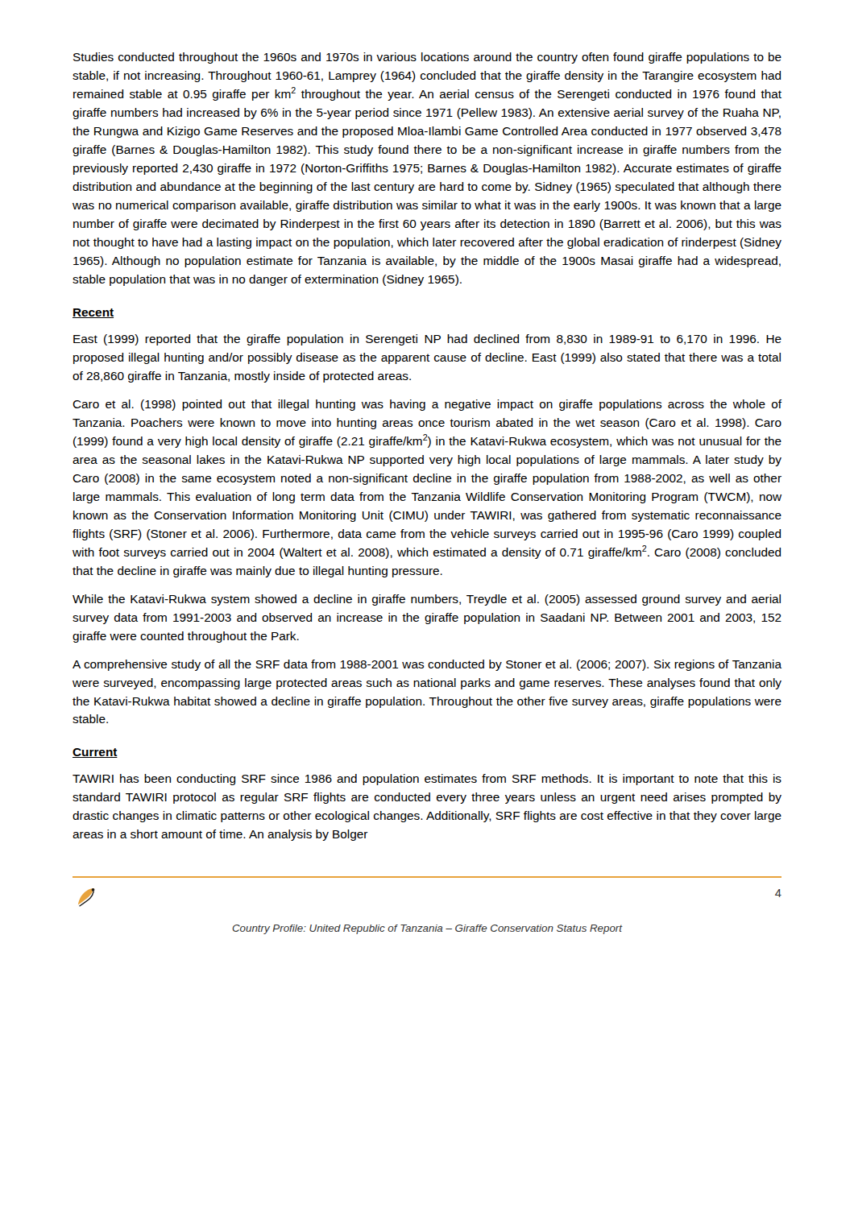Studies conducted throughout the 1960s and 1970s in various locations around the country often found giraffe populations to be stable, if not increasing. Throughout 1960-61, Lamprey (1964) concluded that the giraffe density in the Tarangire ecosystem had remained stable at 0.95 giraffe per km2 throughout the year. An aerial census of the Serengeti conducted in 1976 found that giraffe numbers had increased by 6% in the 5-year period since 1971 (Pellew 1983). An extensive aerial survey of the Ruaha NP, the Rungwa and Kizigo Game Reserves and the proposed Mloa-Ilambi Game Controlled Area conducted in 1977 observed 3,478 giraffe (Barnes & Douglas-Hamilton 1982). This study found there to be a non-significant increase in giraffe numbers from the previously reported 2,430 giraffe in 1972 (Norton-Griffiths 1975; Barnes & Douglas-Hamilton 1982). Accurate estimates of giraffe distribution and abundance at the beginning of the last century are hard to come by. Sidney (1965) speculated that although there was no numerical comparison available, giraffe distribution was similar to what it was in the early 1900s. It was known that a large number of giraffe were decimated by Rinderpest in the first 60 years after its detection in 1890 (Barrett et al. 2006), but this was not thought to have had a lasting impact on the population, which later recovered after the global eradication of rinderpest (Sidney 1965). Although no population estimate for Tanzania is available, by the middle of the 1900s Masai giraffe had a widespread, stable population that was in no danger of extermination (Sidney 1965).
Recent
East (1999) reported that the giraffe population in Serengeti NP had declined from 8,830 in 1989-91 to 6,170 in 1996. He proposed illegal hunting and/or possibly disease as the apparent cause of decline. East (1999) also stated that there was a total of 28,860 giraffe in Tanzania, mostly inside of protected areas.
Caro et al. (1998) pointed out that illegal hunting was having a negative impact on giraffe populations across the whole of Tanzania. Poachers were known to move into hunting areas once tourism abated in the wet season (Caro et al. 1998). Caro (1999) found a very high local density of giraffe (2.21 giraffe/km2) in the Katavi-Rukwa ecosystem, which was not unusual for the area as the seasonal lakes in the Katavi-Rukwa NP supported very high local populations of large mammals. A later study by Caro (2008) in the same ecosystem noted a non-significant decline in the giraffe population from 1988-2002, as well as other large mammals. This evaluation of long term data from the Tanzania Wildlife Conservation Monitoring Program (TWCM), now known as the Conservation Information Monitoring Unit (CIMU) under TAWIRI, was gathered from systematic reconnaissance flights (SRF) (Stoner et al. 2006). Furthermore, data came from the vehicle surveys carried out in 1995-96 (Caro 1999) coupled with foot surveys carried out in 2004 (Waltert et al. 2008), which estimated a density of 0.71 giraffe/km2. Caro (2008) concluded that the decline in giraffe was mainly due to illegal hunting pressure.
While the Katavi-Rukwa system showed a decline in giraffe numbers, Treydle et al. (2005) assessed ground survey and aerial survey data from 1991-2003 and observed an increase in the giraffe population in Saadani NP. Between 2001 and 2003, 152 giraffe were counted throughout the Park.
A comprehensive study of all the SRF data from 1988-2001 was conducted by Stoner et al. (2006; 2007). Six regions of Tanzania were surveyed, encompassing large protected areas such as national parks and game reserves. These analyses found that only the Katavi-Rukwa habitat showed a decline in giraffe population. Throughout the other five survey areas, giraffe populations were stable.
Current
TAWIRI has been conducting SRF since 1986 and population estimates from SRF methods. It is important to note that this is standard TAWIRI protocol as regular SRF flights are conducted every three years unless an urgent need arises prompted by drastic changes in climatic patterns or other ecological changes. Additionally, SRF flights are cost effective in that they cover large areas in a short amount of time. An analysis by Bolger
Country Profile: United Republic of Tanzania – Giraffe Conservation Status Report
4